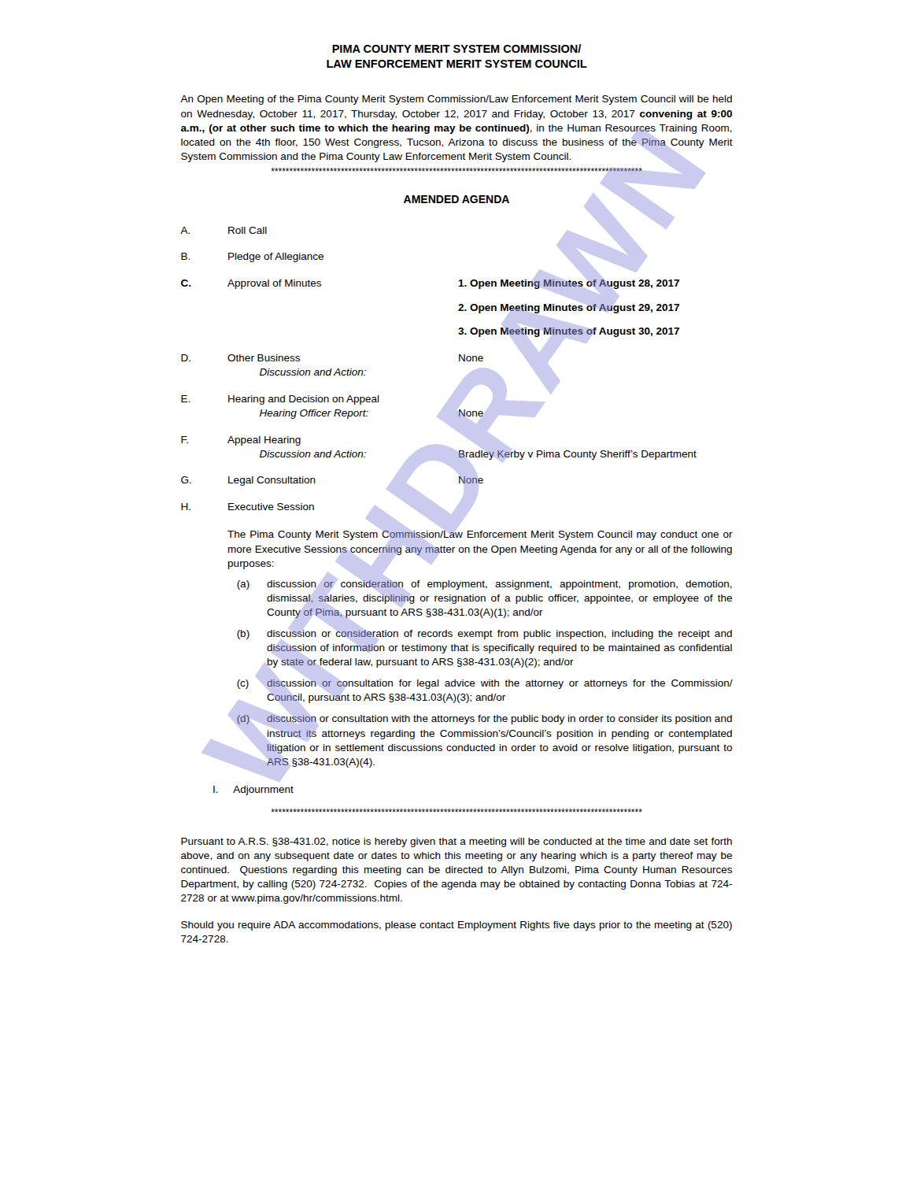WITHDRAWN
PIMA COUNTY MERIT SYSTEM COMMISSION/
LAW ENFORCEMENT MERIT SYSTEM COUNCIL
An Open Meeting of the Pima County Merit System Commission/Law Enforcement Merit System Council will be held on Wednesday, October 11, 2017, Thursday, October 12, 2017 and Friday, October 13, 2017 convening at 9:00 a.m., (or at other such time to which the hearing may be continued), in the Human Resources Training Room, located on the 4th floor, 150 West Congress, Tucson, Arizona to discuss the business of the Pima County Merit System Commission and the Pima County Law Enforcement Merit System Council.
*****************************************************************************************************
AMENDED AGENDA
| A. | Roll Call | |
| B. | Pledge of Allegiance | |
| C. | Approval of Minutes | 1. Open Meeting Minutes of August 28, 2017 2. Open Meeting Minutes of August 29, 2017 3. Open Meeting Minutes of August 30, 2017 |
| D. | Other Business Discussion and Action: | None |
| E. | Hearing and Decision on Appeal Hearing Officer Report: | None |
| F. | Appeal Hearing Discussion and Action: | Bradley Kerby v Pima County Sheriff’s Department |
| G. | Legal Consultation | None |
| H. | Executive Session |
The Pima County Merit System Commission/Law Enforcement Merit System Council may conduct one or more Executive Sessions concerning any matter on the Open Meeting Agenda for any or all of the following purposes:
(a) discussion or consideration of employment, assignment, appointment, promotion, demotion, dismissal, salaries, disciplining or resignation of a public officer, appointee, or employee of the County of Pima, pursuant to ARS §38-431.03(A)(1); and/or
(b) discussion or consideration of records exempt from public inspection, including the receipt and discussion of information or testimony that is specifically required to be maintained as confidential by state or federal law, pursuant to ARS §38-431.03(A)(2); and/or
(c) discussion or consultation for legal advice with the attorney or attorneys for the Commission/ Council, pursuant to ARS §38-431.03(A)(3); and/or
(d) discussion or consultation with the attorneys for the public body in order to consider its position and instruct its attorneys regarding the Commission’s/Council’s position in pending or contemplated litigation or in settlement discussions conducted in order to avoid or resolve litigation, pursuant to ARS §38-431.03(A)(4).
I. Adjournment
*****************************************************************************************************
Pursuant to A.R.S. §38-431.02, notice is hereby given that a meeting will be conducted at the time and date set forth above, and on any subsequent date or dates to which this meeting or any hearing which is a party thereof may be continued. Questions regarding this meeting can be directed to Allyn Bulzomi, Pima County Human Resources Department, by calling (520) 724-2732. Copies of the agenda may be obtained by contacting Donna Tobias at 724-2728 or at www.pima.gov/hr/commissions.html.
Should you require ADA accommodations, please contact Employment Rights five days prior to the meeting at (520) 724-2728.